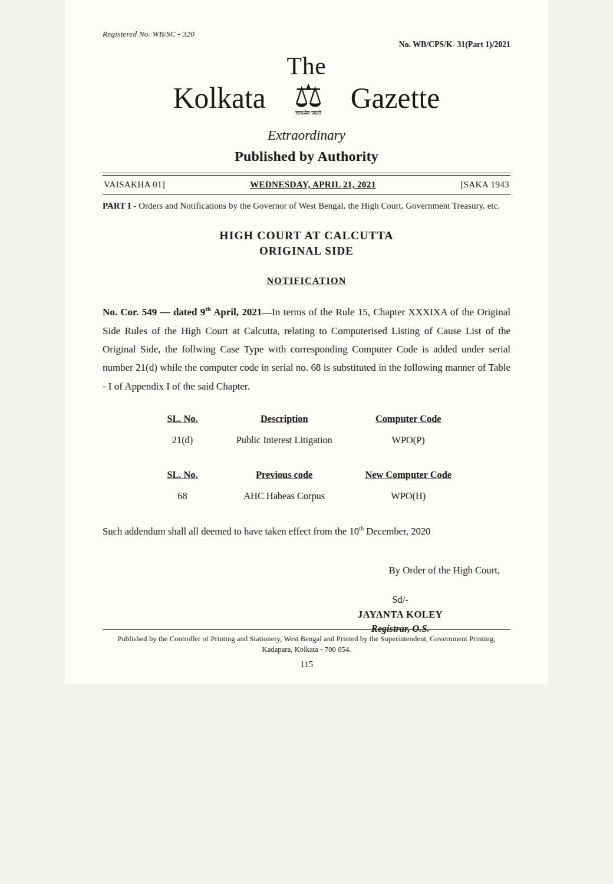Registered No. WB/SC - 320
No. WB/CPS/K- 31(Part 1)/2021
The
Kolkata ⚖ सत्यमेव जयते Gazette
Extraordinary
Published by Authority
VAISAKHA 01] WEDNESDAY, APRIL 21, 2021 [SAKA 1943
PART I - Orders and Notifications by the Governor of West Bengal, the High Court, Government Treasury, etc.
HIGH COURT AT CALCUTTA
ORIGINAL SIDE
NOTIFICATION
No. Cor. 549 — dated 9th April, 2021—In terms of the Rule 15, Chapter XXXIXA of the Original Side Rules of the High Court at Calcutta, relating to Computerised Listing of Cause List of the Original Side, the follwing Case Type with corresponding Computer Code is added under serial number 21(d) while the computer code in serial no. 68 is substituted in the following manner of Table - I of Appendix I of the said Chapter.
| SL. No. | Description | Computer Code |
| --- | --- | --- |
| 21(d) | Public Interest Litigation | WPO(P) |
| SL. No. | Previous code | New Computer Code |
| --- | --- | --- |
| 68 | AHC Habeas Corpus | WPO(H) |
Such addendum shall all deemed to have taken effect from the 10th December, 2020
By Order of the High Court,
Sd/- JAYANTA KOLEY Registrar, O.S.
Published by the Controller of Printing and Stationery, West Bengal and Printed by the Superintendent, Government Printing,
Kadapara, Kolkata - 700 054.
115